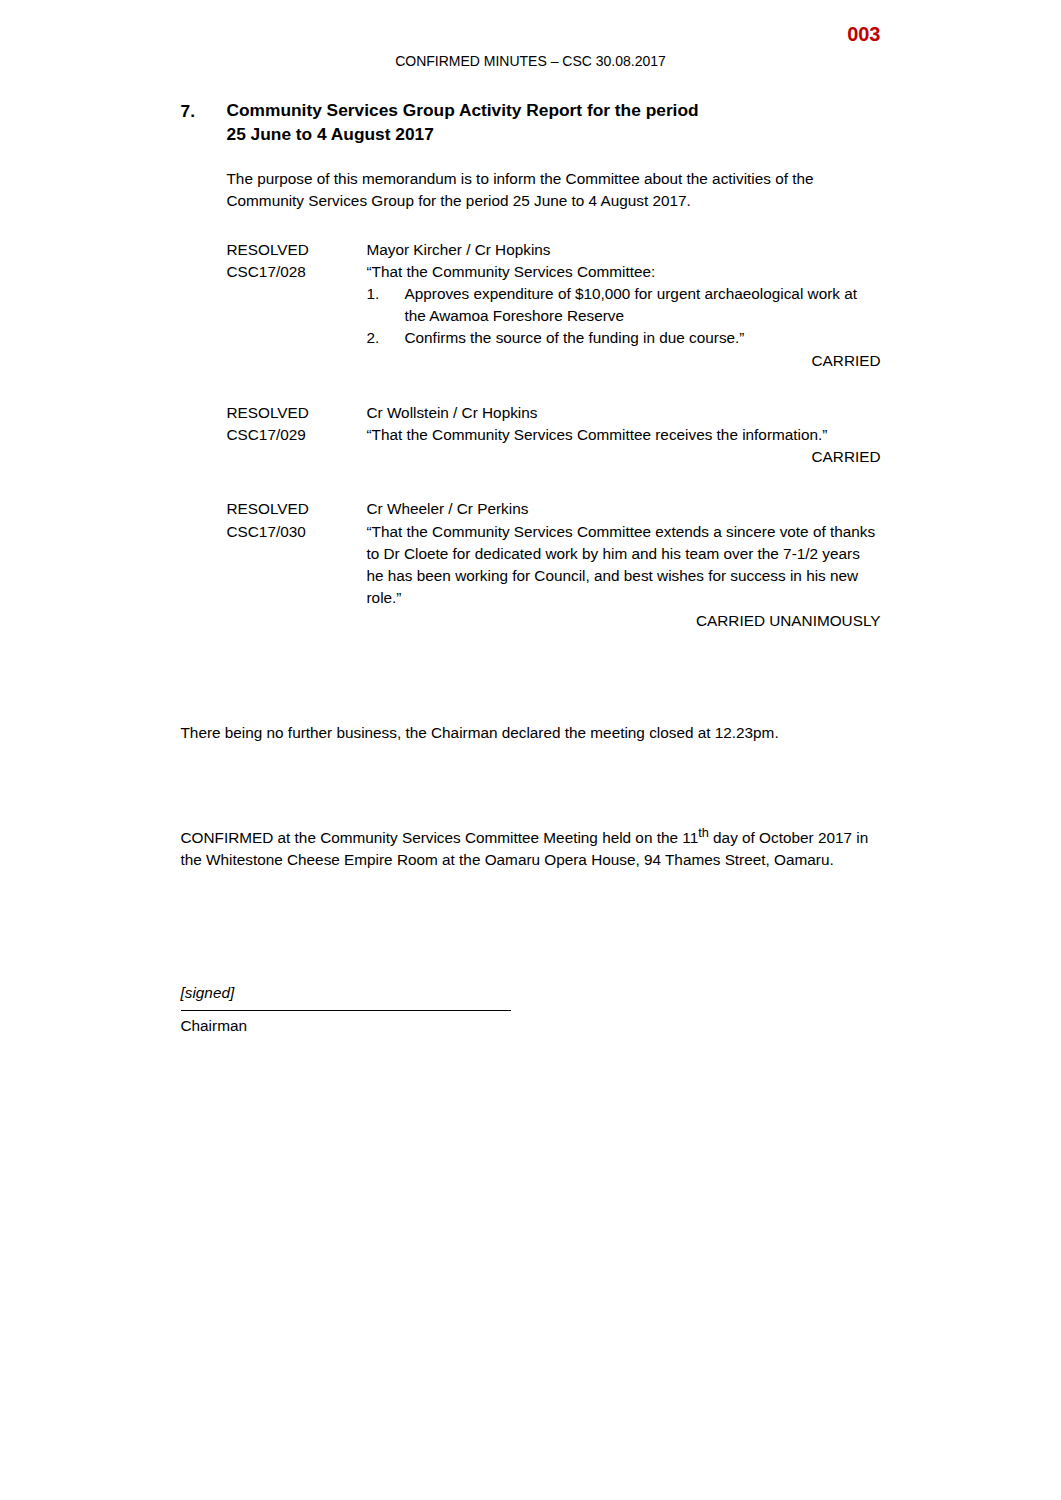003
CONFIRMED MINUTES – CSC 30.08.2017
7.
Community Services Group Activity Report for the period
25 June to 4 August 2017
The purpose of this memorandum is to inform the Committee about the activities of the Community Services Group for the period 25 June to 4 August 2017.
RESOLVED CSC17/028
Mayor Kircher / Cr Hopkins
“That the Community Services Committee:
1. Approves expenditure of $10,000 for urgent archaeological work at the Awamoa Foreshore Reserve
2. Confirms the source of the funding in due course.”
CARRIED
RESOLVED CSC17/029
Cr Wollstein / Cr Hopkins
“That the Community Services Committee receives the information.”
CARRIED
RESOLVED CSC17/030
Cr Wheeler / Cr Perkins
“That the Community Services Committee extends a sincere vote of thanks to Dr Cloete for dedicated work by him and his team over the 7-1/2 years he has been working for Council, and best wishes for success in his new role.”
CARRIED UNANIMOUSLY
There being no further business, the Chairman declared the meeting closed at 12.23pm.
CONFIRMED at the Community Services Committee Meeting held on the 11th day of October 2017 in the Whitestone Cheese Empire Room at the Oamaru Opera House, 94 Thames Street, Oamaru.
[signed]
Chairman